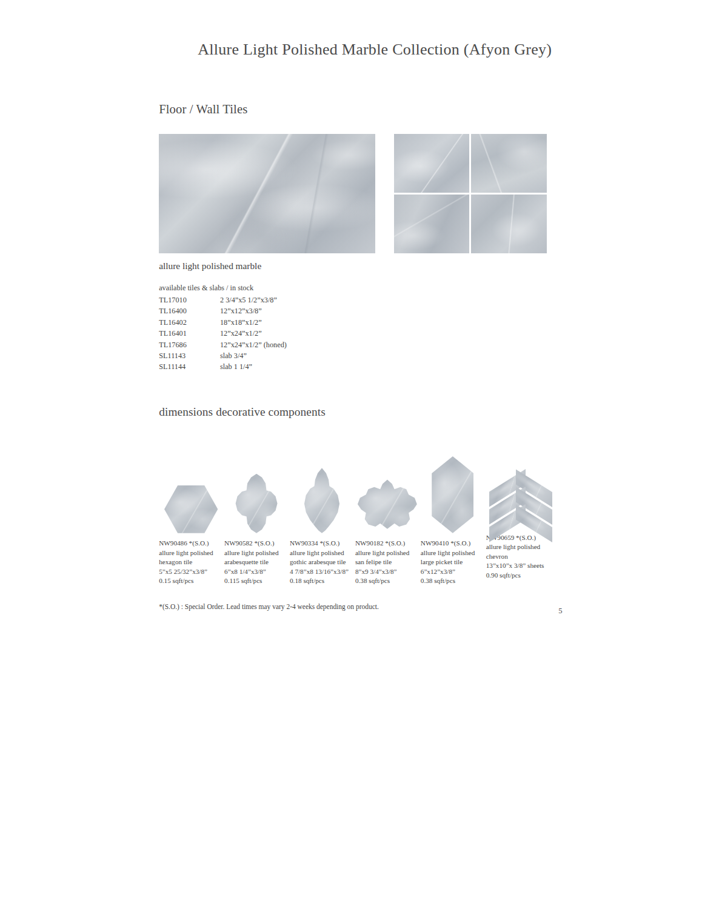Allure Light Polished Marble Collection (Afyon Grey)
Floor / Wall Tiles
allure light polished marble
available tiles & slabs / in stock
| TL17010 | 2 3/4”x5 1/2”x3/8” |
| TL16400 | 12”x12”x3/8” |
| TL16402 | 18”x18”x1/2” |
| TL16401 | 12”x24”x1/2” |
| TL17686 | 12”x24”x1/2” (honed) |
| SL11143 | slab 3/4” |
| SL11144 | slab 1 1/4” |
dimensions decorative components
NW90486 *(S.O.)
allure light polished
hexagon tile
5”x5 25/32”x3/8”
0.15 sqft/pcs
NW90582 *(S.O.)
allure light polished
arabesquette tile
6”x8 1/4”x3/8”
0.115 sqft/pcs
NW90334 *(S.O.)
allure light polished
gothic arabesque tile
4 7/8”x8 13/16”x3/8”
0.18 sqft/pcs
NW90182 *(S.O.)
allure light polished
san felipe tile
8”x9 3/4”x3/8”
0.38 sqft/pcs
NW90410 *(S.O.)
allure light polished
large picket tile
6”x12”x3/8”
0.38 sqft/pcs
NW90659 *(S.O.)
allure light polished
chevron
13”x10”x 3/8” sheets
0.90 sqft/pcs
*(S.O.) : Special Order. Lead times may vary 2-4 weeks depending on product.
5